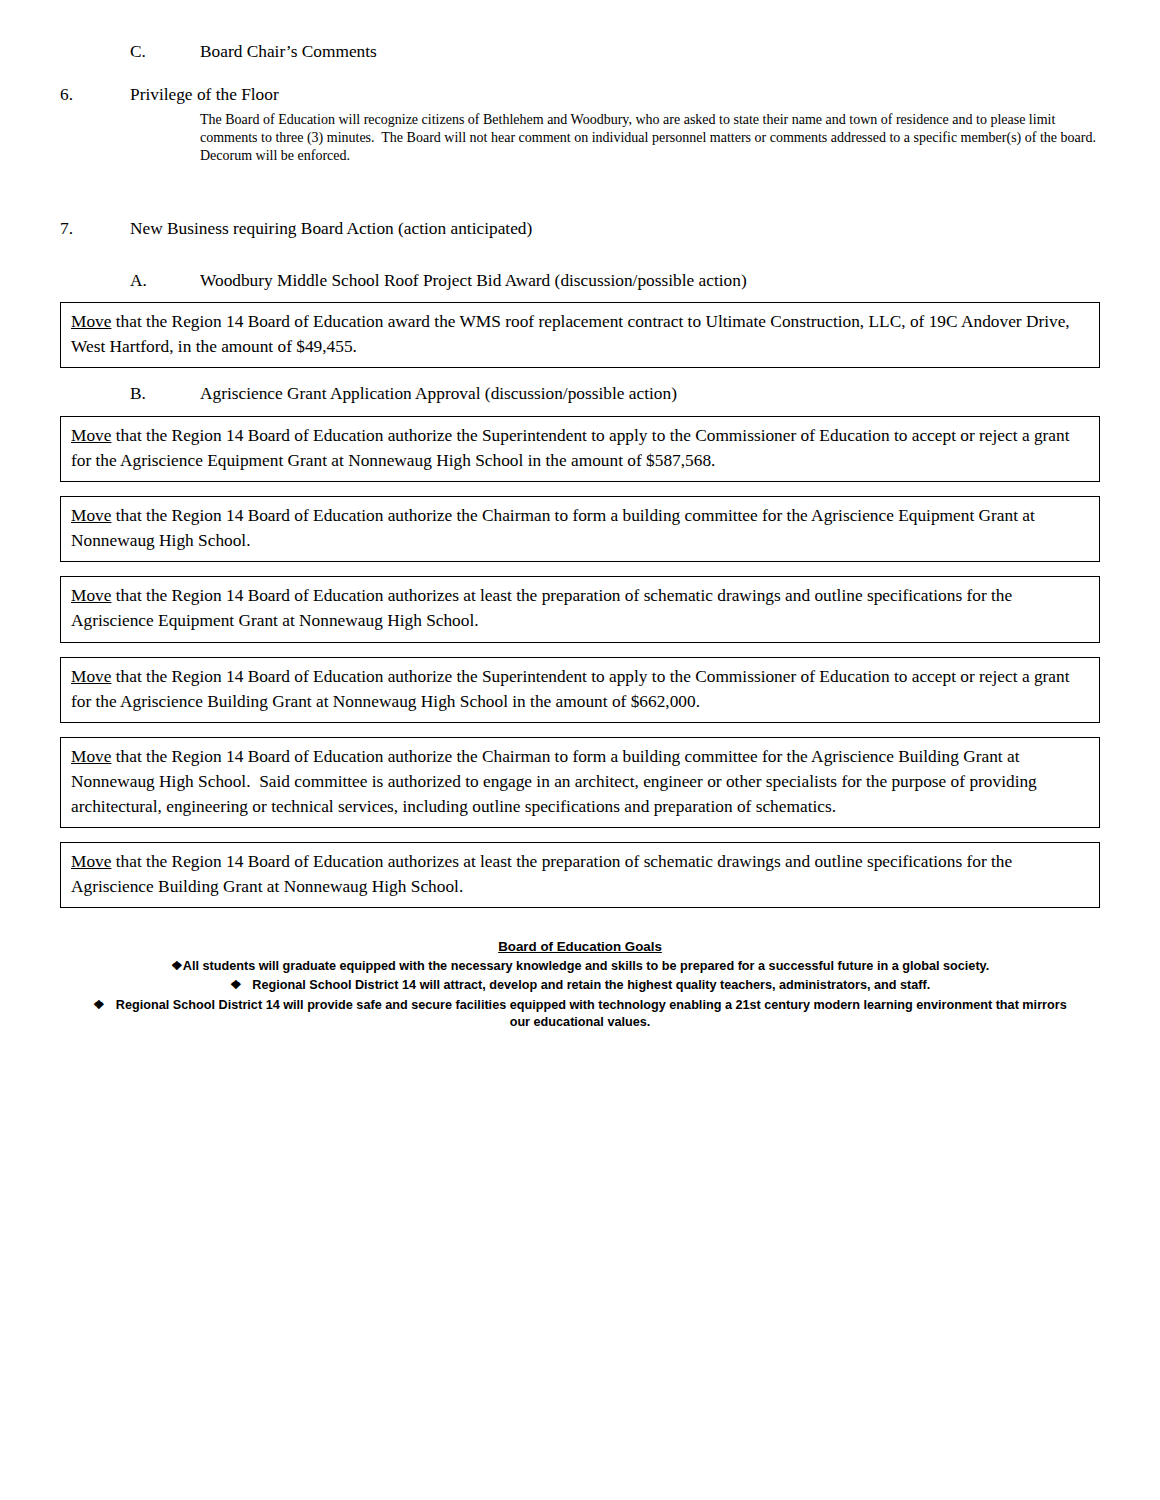C. Board Chair’s Comments
6. Privilege of the Floor
The Board of Education will recognize citizens of Bethlehem and Woodbury, who are asked to state their name and town of residence and to please limit comments to three (3) minutes. The Board will not hear comment on individual personnel matters or comments addressed to a specific member(s) of the board. Decorum will be enforced.
7. New Business requiring Board Action (action anticipated)
A. Woodbury Middle School Roof Project Bid Award (discussion/possible action)
Move that the Region 14 Board of Education award the WMS roof replacement contract to Ultimate Construction, LLC, of 19C Andover Drive, West Hartford, in the amount of $49,455.
B. Agriscience Grant Application Approval (discussion/possible action)
Move that the Region 14 Board of Education authorize the Superintendent to apply to the Commissioner of Education to accept or reject a grant for the Agriscience Equipment Grant at Nonnewaug High School in the amount of $587,568.
Move that the Region 14 Board of Education authorize the Chairman to form a building committee for the Agriscience Equipment Grant at Nonnewaug High School.
Move that the Region 14 Board of Education authorizes at least the preparation of schematic drawings and outline specifications for the Agriscience Equipment Grant at Nonnewaug High School.
Move that the Region 14 Board of Education authorize the Superintendent to apply to the Commissioner of Education to accept or reject a grant for the Agriscience Building Grant at Nonnewaug High School in the amount of $662,000.
Move that the Region 14 Board of Education authorize the Chairman to form a building committee for the Agriscience Building Grant at Nonnewaug High School. Said committee is authorized to engage in an architect, engineer or other specialists for the purpose of providing architectural, engineering or technical services, including outline specifications and preparation of schematics.
Move that the Region 14 Board of Education authorizes at least the preparation of schematic drawings and outline specifications for the Agriscience Building Grant at Nonnewaug High School.
Board of Education Goals
❖All students will graduate equipped with the necessary knowledge and skills to be prepared for a successful future in a global society.
❖ Regional School District 14 will attract, develop and retain the highest quality teachers, administrators, and staff.
❖ Regional School District 14 will provide safe and secure facilities equipped with technology enabling a 21st century modern learning environment that mirrors our educational values.